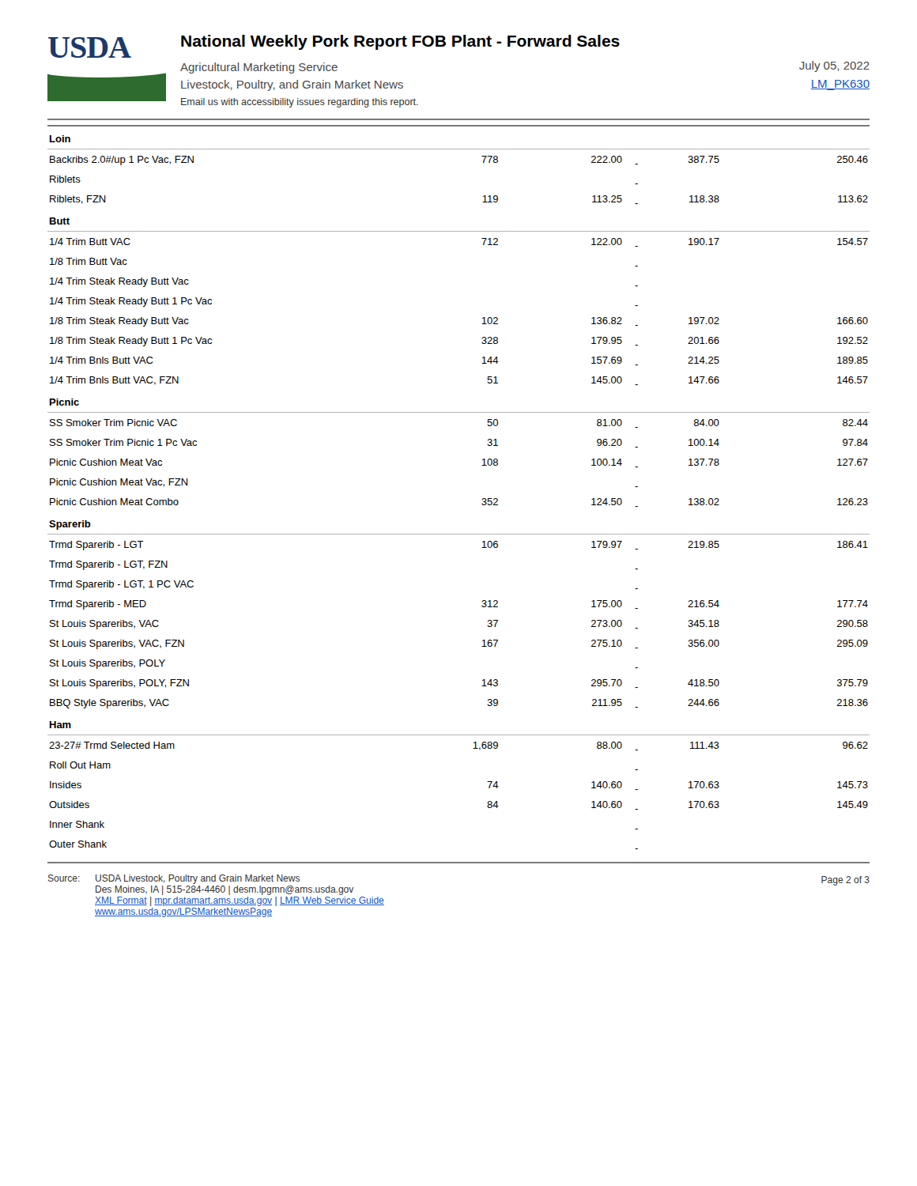USDA
National Weekly Pork Report FOB Plant - Forward Sales
Agricultural Marketing Service
Livestock, Poultry, and Grain Market News
Email us with accessibility issues regarding this report.
July 05, 2022 LM_PK630
| Loin |
| Backribs 2.0#/up 1 Pc Vac, FZN | 778 | 222.00 | - | 387.75 | 250.46 |
| Riblets | | | - | | |
| Riblets, FZN | 119 | 113.25 | - | 118.38 | 113.62 |
| Butt |
| 1/4 Trim Butt VAC | 712 | 122.00 | - | 190.17 | 154.57 |
| 1/8 Trim Butt Vac | | | - | | |
| 1/4 Trim Steak Ready Butt Vac | | | - | | |
| 1/4 Trim Steak Ready Butt 1 Pc Vac | | | - | | |
| 1/8 Trim Steak Ready Butt Vac | 102 | 136.82 | - | 197.02 | 166.60 |
| 1/8 Trim Steak Ready Butt 1 Pc Vac | 328 | 179.95 | - | 201.66 | 192.52 |
| 1/4 Trim Bnls Butt VAC | 144 | 157.69 | - | 214.25 | 189.85 |
| 1/4 Trim Bnls Butt VAC, FZN | 51 | 145.00 | - | 147.66 | 146.57 |
| Picnic |
| SS Smoker Trim Picnic VAC | 50 | 81.00 | - | 84.00 | 82.44 |
| SS Smoker Trim Picnic 1 Pc Vac | 31 | 96.20 | - | 100.14 | 97.84 |
| Picnic Cushion Meat Vac | 108 | 100.14 | - | 137.78 | 127.67 |
| Picnic Cushion Meat Vac, FZN | | | - | | |
| Picnic Cushion Meat Combo | 352 | 124.50 | - | 138.02 | 126.23 |
| Sparerib |
| Trmd Sparerib - LGT | 106 | 179.97 | - | 219.85 | 186.41 |
| Trmd Sparerib - LGT, FZN | | | - | | |
| Trmd Sparerib - LGT, 1 PC VAC | | | - | | |
| Trmd Sparerib - MED | 312 | 175.00 | - | 216.54 | 177.74 |
| St Louis Spareribs, VAC | 37 | 273.00 | - | 345.18 | 290.58 |
| St Louis Spareribs, VAC, FZN | 167 | 275.10 | - | 356.00 | 295.09 |
| St Louis Spareribs, POLY | | | - | | |
| St Louis Spareribs, POLY, FZN | 143 | 295.70 | - | 418.50 | 375.79 |
| BBQ Style Spareribs, VAC | 39 | 211.95 | - | 244.66 | 218.36 |
| Ham |
| 23-27# Trmd Selected Ham | 1,689 | 88.00 | - | 111.43 | 96.62 |
| Roll Out Ham | | | - | | |
| Insides | 74 | 140.60 | - | 170.63 | 145.73 |
| Outsides | 84 | 140.60 | - | 170.63 | 145.49 |
| Inner Shank | | | - | | |
| Outer Shank | | | - | | |
Source: USDA Livestock, Poultry and Grain Market News
Des Moines, IA | 515-284-4460 | desm.lpgmn@ams.usda.gov
XML Format | mpr.datamart.ams.usda.gov | LMR Web Service Guide
www.ams.usda.gov/LPSMarketNewsPage
Page 2 of 3